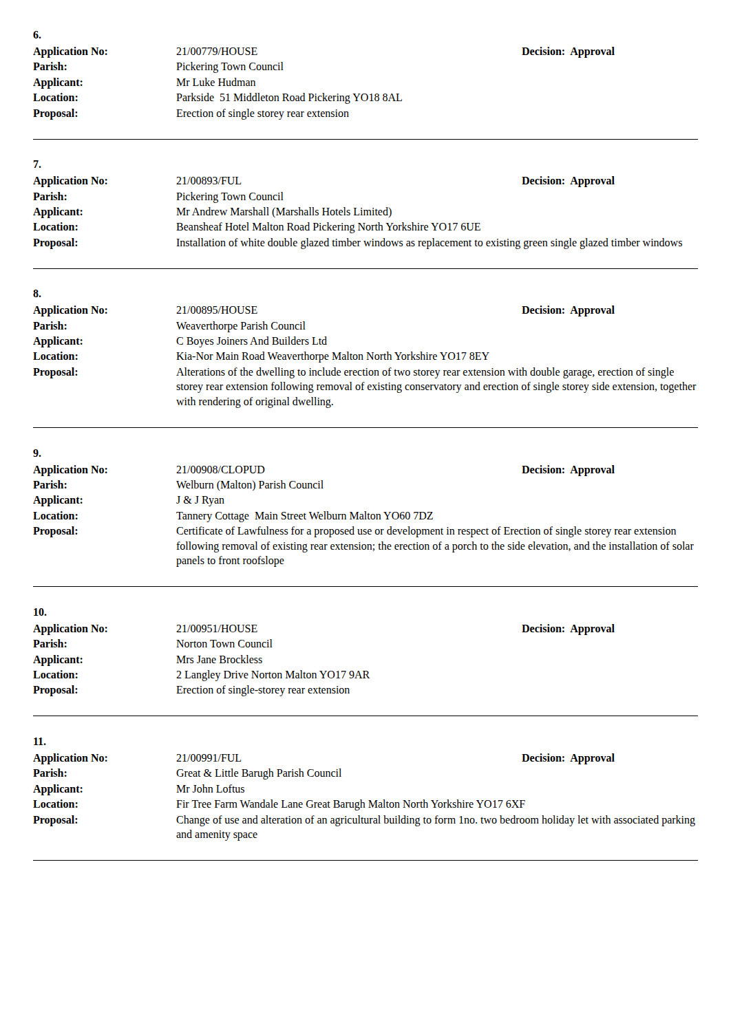6.
| Application No: | 21/00779/HOUSE | Decision: Approval |
| Parish: | Pickering Town Council |
| Applicant: | Mr Luke Hudman |
| Location: | Parkside 51 Middleton Road Pickering YO18 8AL |
| Proposal: | Erection of single storey rear extension |
7.
| Application No: | 21/00893/FUL | Decision: Approval |
| Parish: | Pickering Town Council |
| Applicant: | Mr Andrew Marshall (Marshalls Hotels Limited) |
| Location: | Beansheaf Hotel Malton Road Pickering North Yorkshire YO17 6UE |
| Proposal: | Installation of white double glazed timber windows as replacement to existing green single glazed timber windows |
8.
| Application No: | 21/00895/HOUSE | Decision: Approval |
| Parish: | Weaverthorpe Parish Council |
| Applicant: | C Boyes Joiners And Builders Ltd |
| Location: | Kia-Nor Main Road Weaverthorpe Malton North Yorkshire YO17 8EY |
| Proposal: | Alterations of the dwelling to include erection of two storey rear extension with double garage, erection of single storey rear extension following removal of existing conservatory and erection of single storey side extension, together with rendering of original dwelling. |
9.
| Application No: | 21/00908/CLOPUD | Decision: Approval |
| Parish: | Welburn (Malton) Parish Council |
| Applicant: | J & J Ryan |
| Location: | Tannery Cottage Main Street Welburn Malton YO60 7DZ |
| Proposal: | Certificate of Lawfulness for a proposed use or development in respect of Erection of single storey rear extension following removal of existing rear extension; the erection of a porch to the side elevation, and the installation of solar panels to front roofslope |
10.
| Application No: | 21/00951/HOUSE | Decision: Approval |
| Parish: | Norton Town Council |
| Applicant: | Mrs Jane Brockless |
| Location: | 2 Langley Drive Norton Malton YO17 9AR |
| Proposal: | Erection of single-storey rear extension |
11.
| Application No: | 21/00991/FUL | Decision: Approval |
| Parish: | Great & Little Barugh Parish Council |
| Applicant: | Mr John Loftus |
| Location: | Fir Tree Farm Wandale Lane Great Barugh Malton North Yorkshire YO17 6XF |
| Proposal: | Change of use and alteration of an agricultural building to form 1no. two bedroom holiday let with associated parking and amenity space |